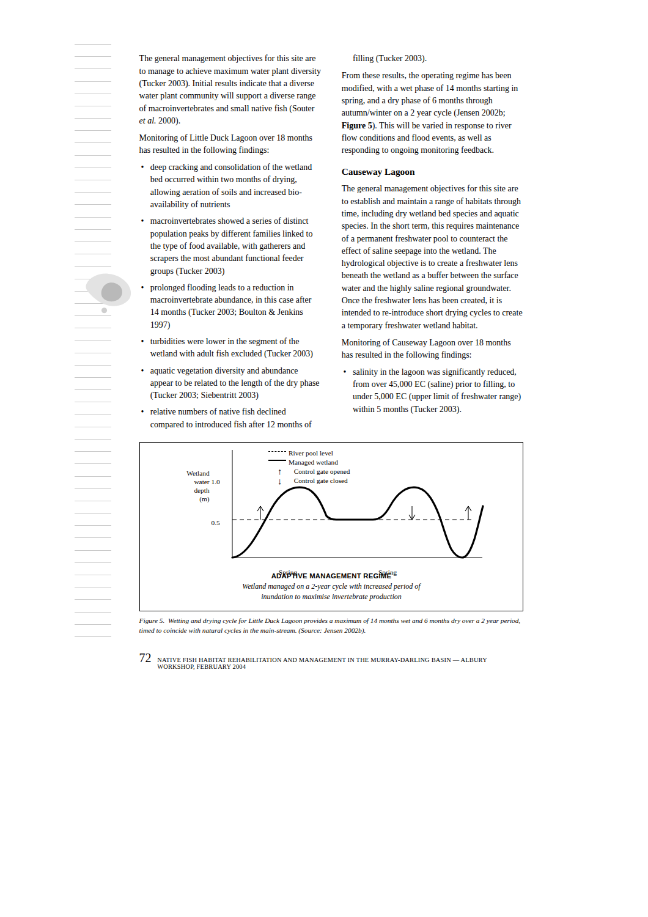The general management objectives for this site are to manage to achieve maximum water plant diversity (Tucker 2003). Initial results indicate that a diverse water plant community will support a diverse range of macroinvertebrates and small native fish (Souter et al. 2000).
Monitoring of Little Duck Lagoon over 18 months has resulted in the following findings:
deep cracking and consolidation of the wetland bed occurred within two months of drying, allowing aeration of soils and increased bio-availability of nutrients
macroinvertebrates showed a series of distinct population peaks by different families linked to the type of food available, with gatherers and scrapers the most abundant functional feeder groups (Tucker 2003)
prolonged flooding leads to a reduction in macroinvertebrate abundance, in this case after 14 months (Tucker 2003; Boulton & Jenkins 1997)
turbidities were lower in the segment of the wetland with adult fish excluded (Tucker 2003)
aquatic vegetation diversity and abundance appear to be related to the length of the dry phase (Tucker 2003; Siebentritt 2003)
relative numbers of native fish declined compared to introduced fish after 12 months of filling (Tucker 2003).
From these results, the operating regime has been modified, with a wet phase of 14 months starting in spring, and a dry phase of 6 months through autumn/winter on a 2 year cycle (Jensen 2002b; Figure 5). This will be varied in response to river flow conditions and flood events, as well as responding to ongoing monitoring feedback.
Causeway Lagoon
The general management objectives for this site are to establish and maintain a range of habitats through time, including dry wetland bed species and aquatic species. In the short term, this requires maintenance of a permanent freshwater pool to counteract the effect of saline seepage into the wetland. The hydrological objective is to create a freshwater lens beneath the wetland as a buffer between the surface water and the highly saline regional groundwater. Once the freshwater lens has been created, it is intended to re-introduce short drying cycles to create a temporary freshwater wetland habitat.
Monitoring of Causeway Lagoon over 18 months has resulted in the following findings:
salinity in the lagoon was significantly reduced, from over 45,000 EC (saline) prior to filling, to under 5,000 EC (upper limit of freshwater range) within 5 months (Tucker 2003).
Wetland
water depth
(m)
River pool level
Managed wetland
↑Control gate opened
↓Control gate closed
1.0
0.5
Spring Spring
ADAPTIVE MANAGEMENT REGIME
Wetland managed on a 2-year cycle with increased period of
inundation to maximise invertebrate production
Figure 5. Wetting and drying cycle for Little Duck Lagoon provides a maximum of 14 months wet and 6 months dry over a 2 year period, timed to coincide with natural cycles in the main-stream. (Source: Jensen 2002b).
72
NATIVE FISH HABITAT REHABILITATION AND MANAGEMENT IN THE MURRAY-DARLING BASIN — ALBURY WORKSHOP, FEBRUARY 2004